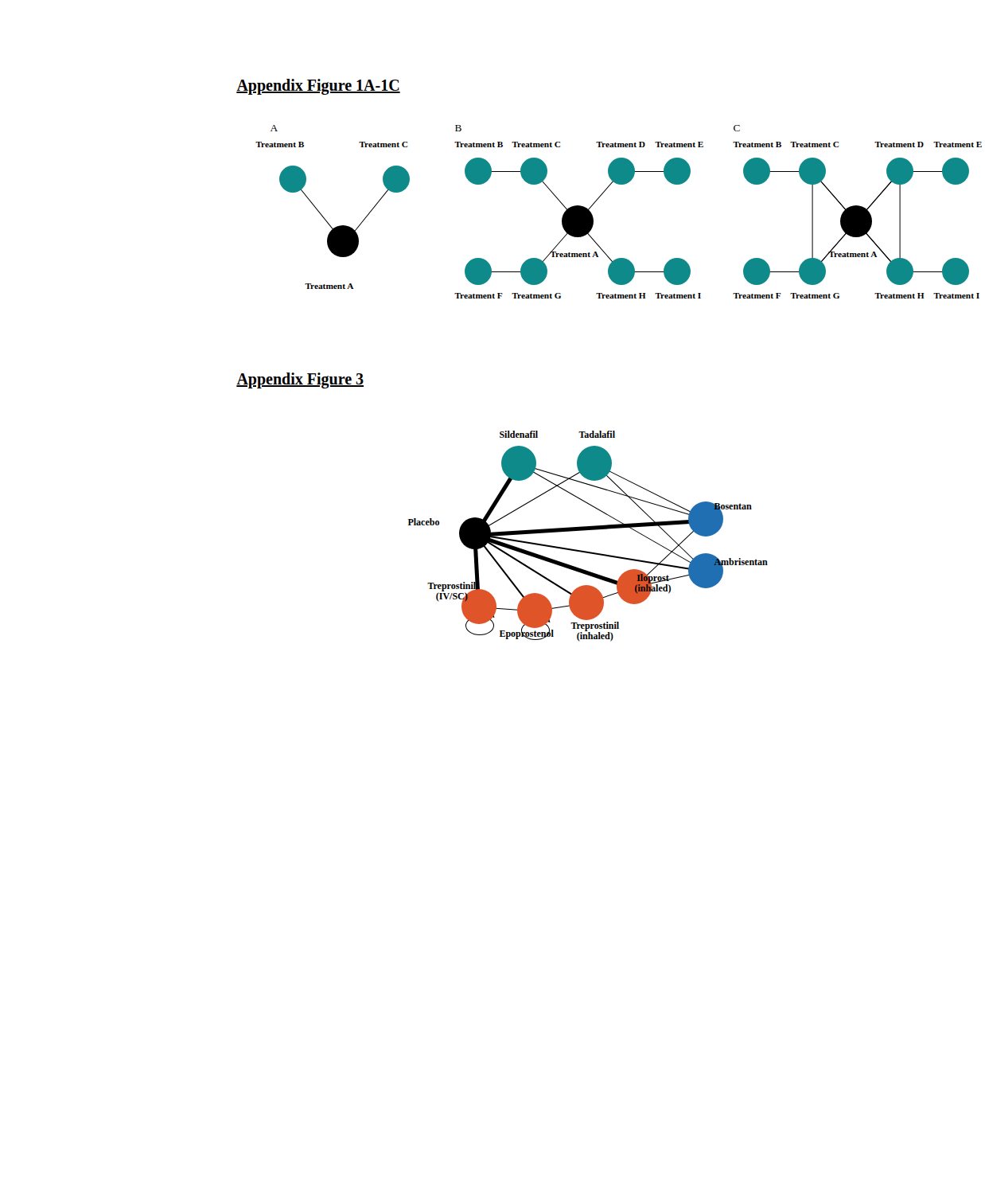Appendix Figure 1A-1C
A
Treatment B
Treatment C
Treatment A
B
Treatment B
Treatment C
Treatment D
Treatment E
Treatment F
Treatment G
Treatment H
Treatment I
Treatment A
C
Treatment B
Treatment C
Treatment D
Treatment E
Treatment F
Treatment G
Treatment H
Treatment I
Treatment A
Appendix Figure 3
Sildenafil
Tadalafil
Bosentan
Ambrisentan
Iloprost
(inhaled)
Treprostinil
(inhaled)
Epoprostenol
Treprostinil
(IV/SC)
Placebo